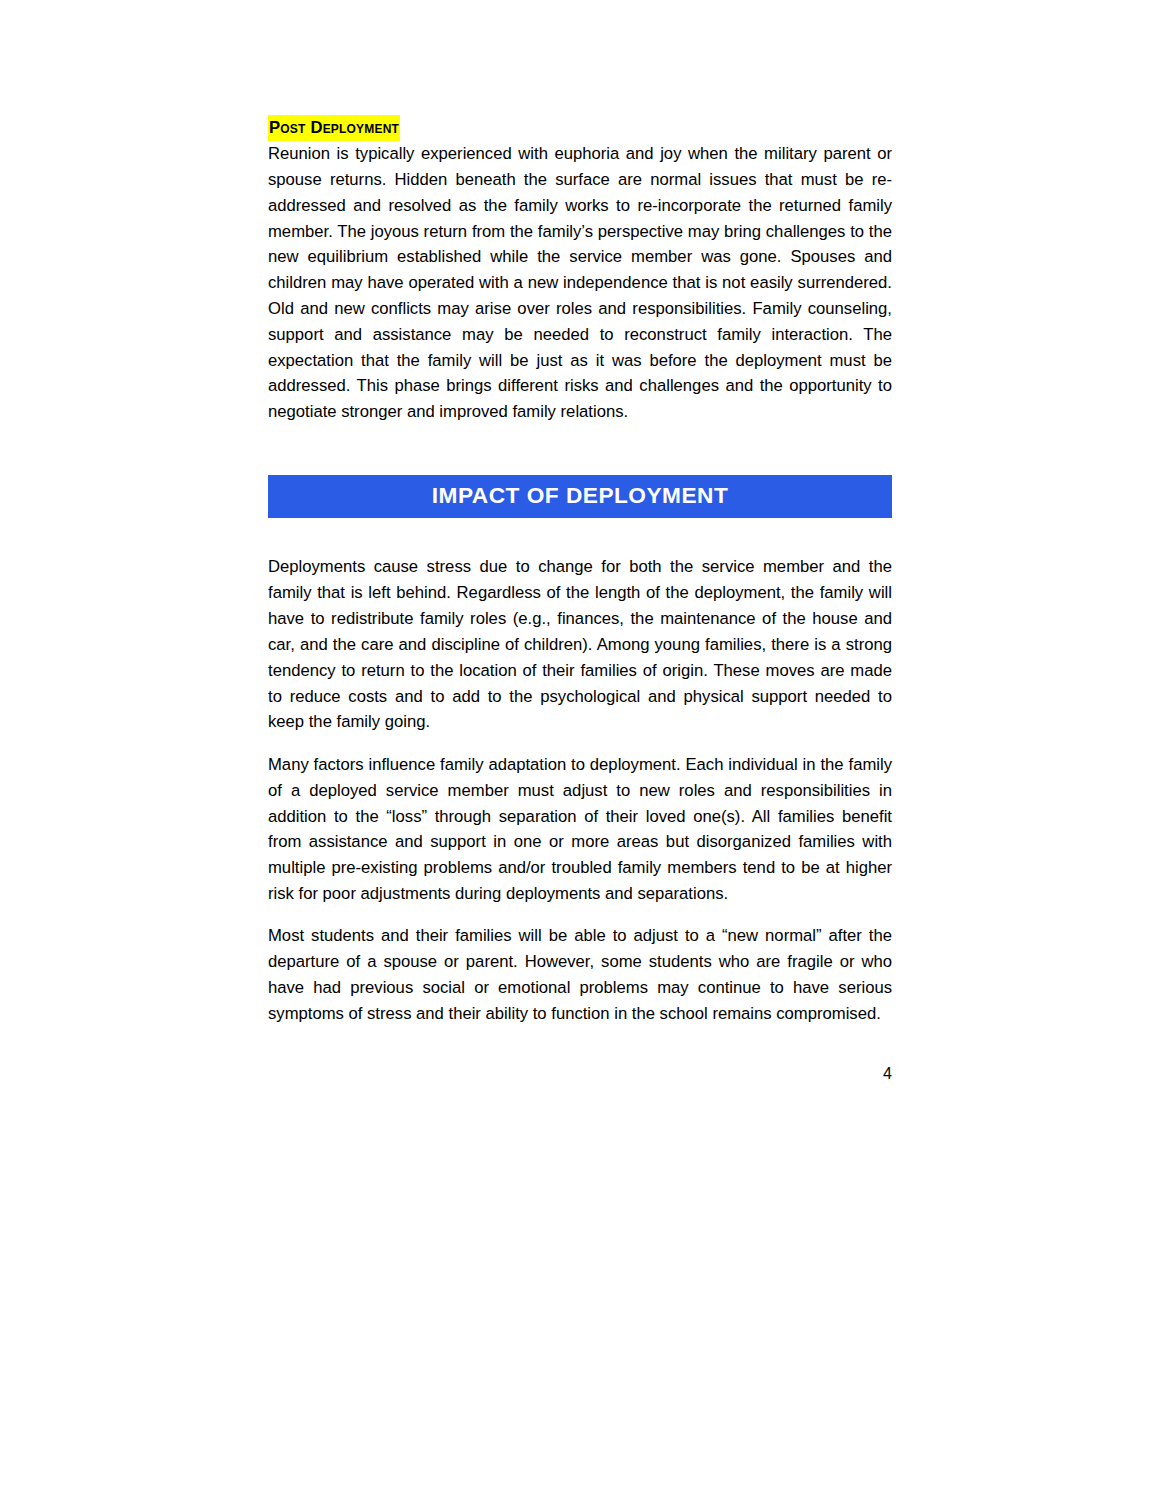Post Deployment
Reunion is typically experienced with euphoria and joy when the military parent or spouse returns. Hidden beneath the surface are normal issues that must be re-addressed and resolved as the family works to re-incorporate the returned family member. The joyous return from the family’s perspective may bring challenges to the new equilibrium established while the service member was gone. Spouses and children may have operated with a new independence that is not easily surrendered. Old and new conflicts may arise over roles and responsibilities. Family counseling, support and assistance may be needed to reconstruct family interaction. The expectation that the family will be just as it was before the deployment must be addressed. This phase brings different risks and challenges and the opportunity to negotiate stronger and improved family relations.
IMPACT OF DEPLOYMENT
Deployments cause stress due to change for both the service member and the family that is left behind. Regardless of the length of the deployment, the family will have to redistribute family roles (e.g., finances, the maintenance of the house and car, and the care and discipline of children). Among young families, there is a strong tendency to return to the location of their families of origin. These moves are made to reduce costs and to add to the psychological and physical support needed to keep the family going.
Many factors influence family adaptation to deployment. Each individual in the family of a deployed service member must adjust to new roles and responsibilities in addition to the “loss” through separation of their loved one(s). All families benefit from assistance and support in one or more areas but disorganized families with multiple pre-existing problems and/or troubled family members tend to be at higher risk for poor adjustments during deployments and separations.
Most students and their families will be able to adjust to a “new normal” after the departure of a spouse or parent. However, some students who are fragile or who have had previous social or emotional problems may continue to have serious symptoms of stress and their ability to function in the school remains compromised.
4